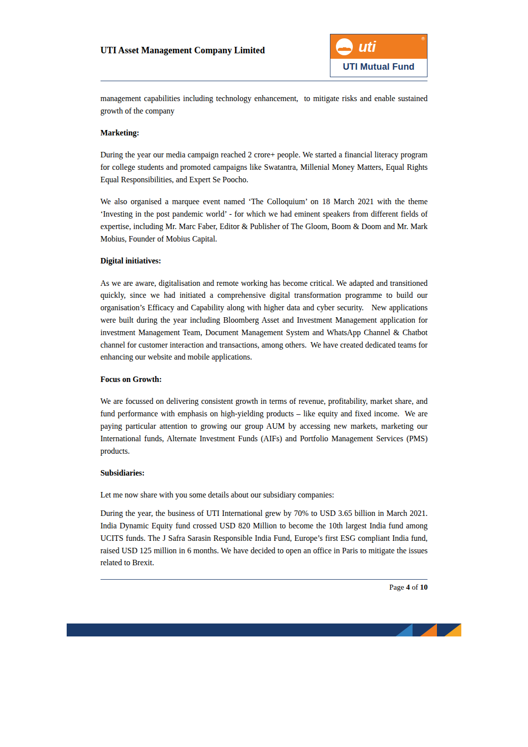UTI Asset Management Company Limited
uti ®
UTI Mutual Fund
management capabilities including technology enhancement, to mitigate risks and enable sustained growth of the company
Marketing:
During the year our media campaign reached 2 crore+ people. We started a financial literacy program for college students and promoted campaigns like Swatantra, Millenial Money Matters, Equal Rights Equal Responsibilities, and Expert Se Poocho.
We also organised a marquee event named ‘The Colloquium’ on 18 March 2021 with the theme ‘Investing in the post pandemic world’ - for which we had eminent speakers from different fields of expertise, including Mr. Marc Faber, Editor & Publisher of The Gloom, Boom & Doom and Mr. Mark Mobius, Founder of Mobius Capital.
Digital initiatives:
As we are aware, digitalisation and remote working has become critical. We adapted and transitioned quickly, since we had initiated a comprehensive digital transformation programme to build our organisation’s Efficacy and Capability along with higher data and cyber security. New applications were built during the year including Bloomberg Asset and Investment Management application for investment Management Team, Document Management System and WhatsApp Channel & Chatbot channel for customer interaction and transactions, among others. We have created dedicated teams for enhancing our website and mobile applications.
Focus on Growth:
We are focussed on delivering consistent growth in terms of revenue, profitability, market share, and fund performance with emphasis on high-yielding products – like equity and fixed income. We are paying particular attention to growing our group AUM by accessing new markets, marketing our International funds, Alternate Investment Funds (AIFs) and Portfolio Management Services (PMS) products.
Subsidiaries:
Let me now share with you some details about our subsidiary companies:
During the year, the business of UTI International grew by 70% to USD 3.65 billion in March 2021. India Dynamic Equity fund crossed USD 820 Million to become the 10th largest India fund among UCITS funds. The J Safra Sarasin Responsible India Fund, Europe’s first ESG compliant India fund, raised USD 125 million in 6 months. We have decided to open an office in Paris to mitigate the issues related to Brexit.
Page 4 of 10